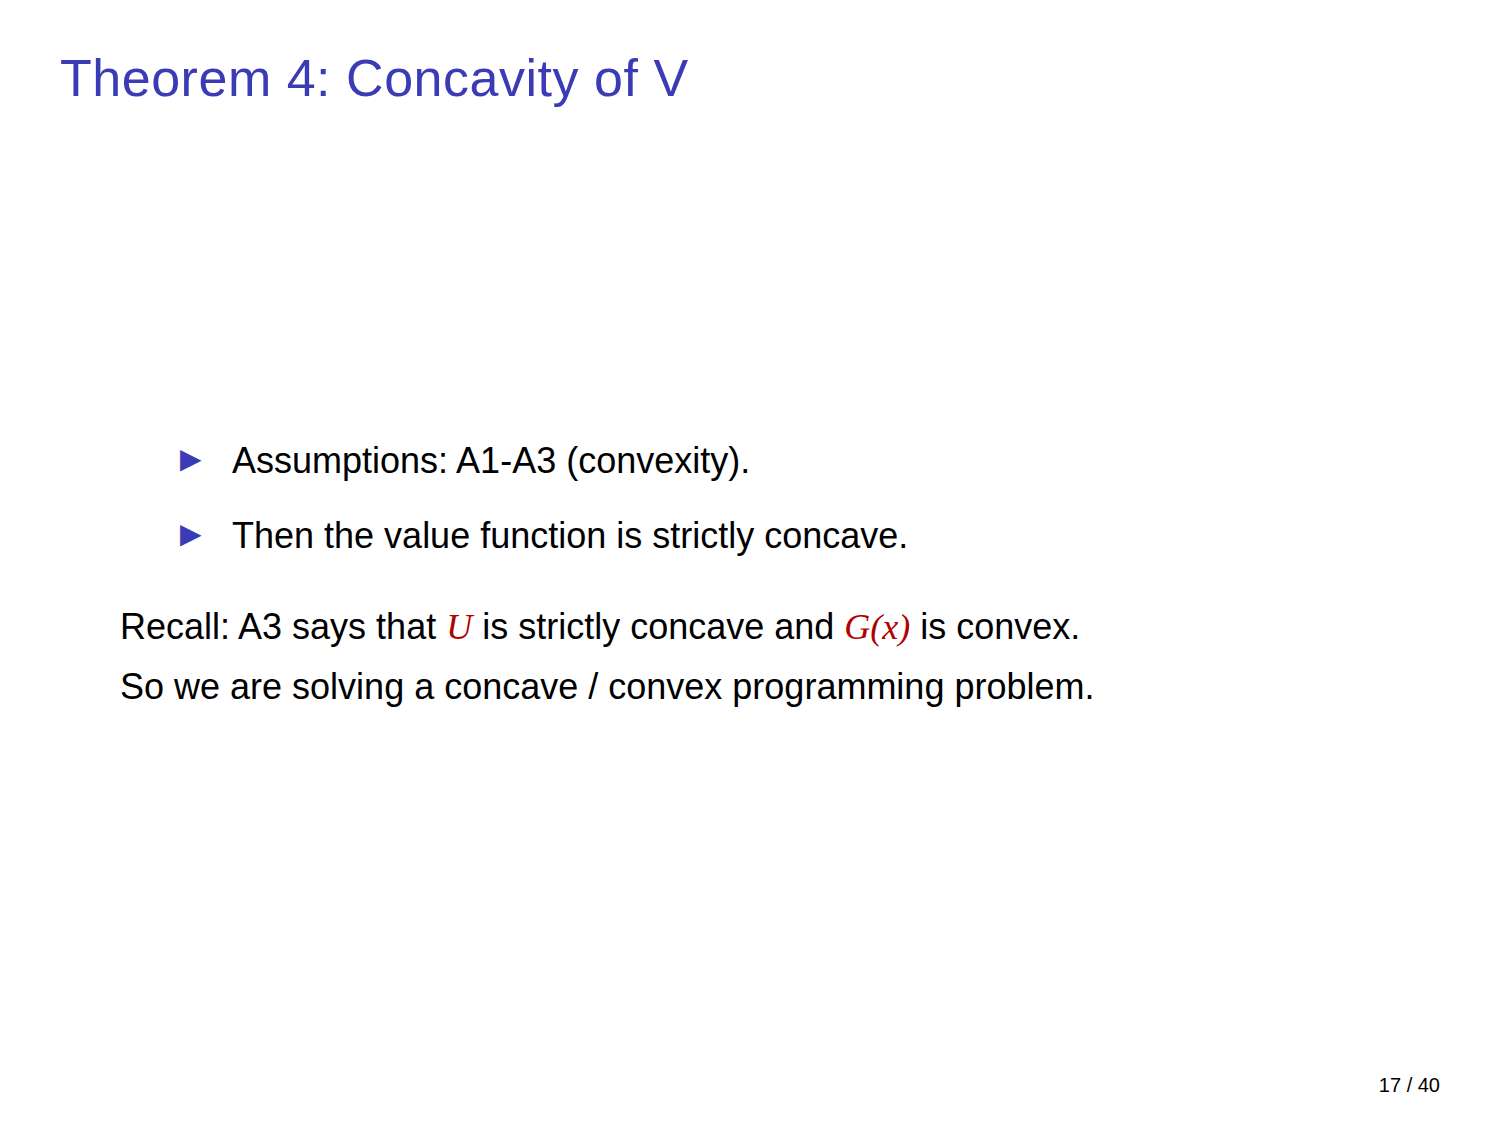Theorem 4: Concavity of V
Assumptions: A1-A3 (convexity).
Then the value function is strictly concave.
Recall: A3 says that U is strictly concave and G(x) is convex.
So we are solving a concave / convex programming problem.
17 / 40